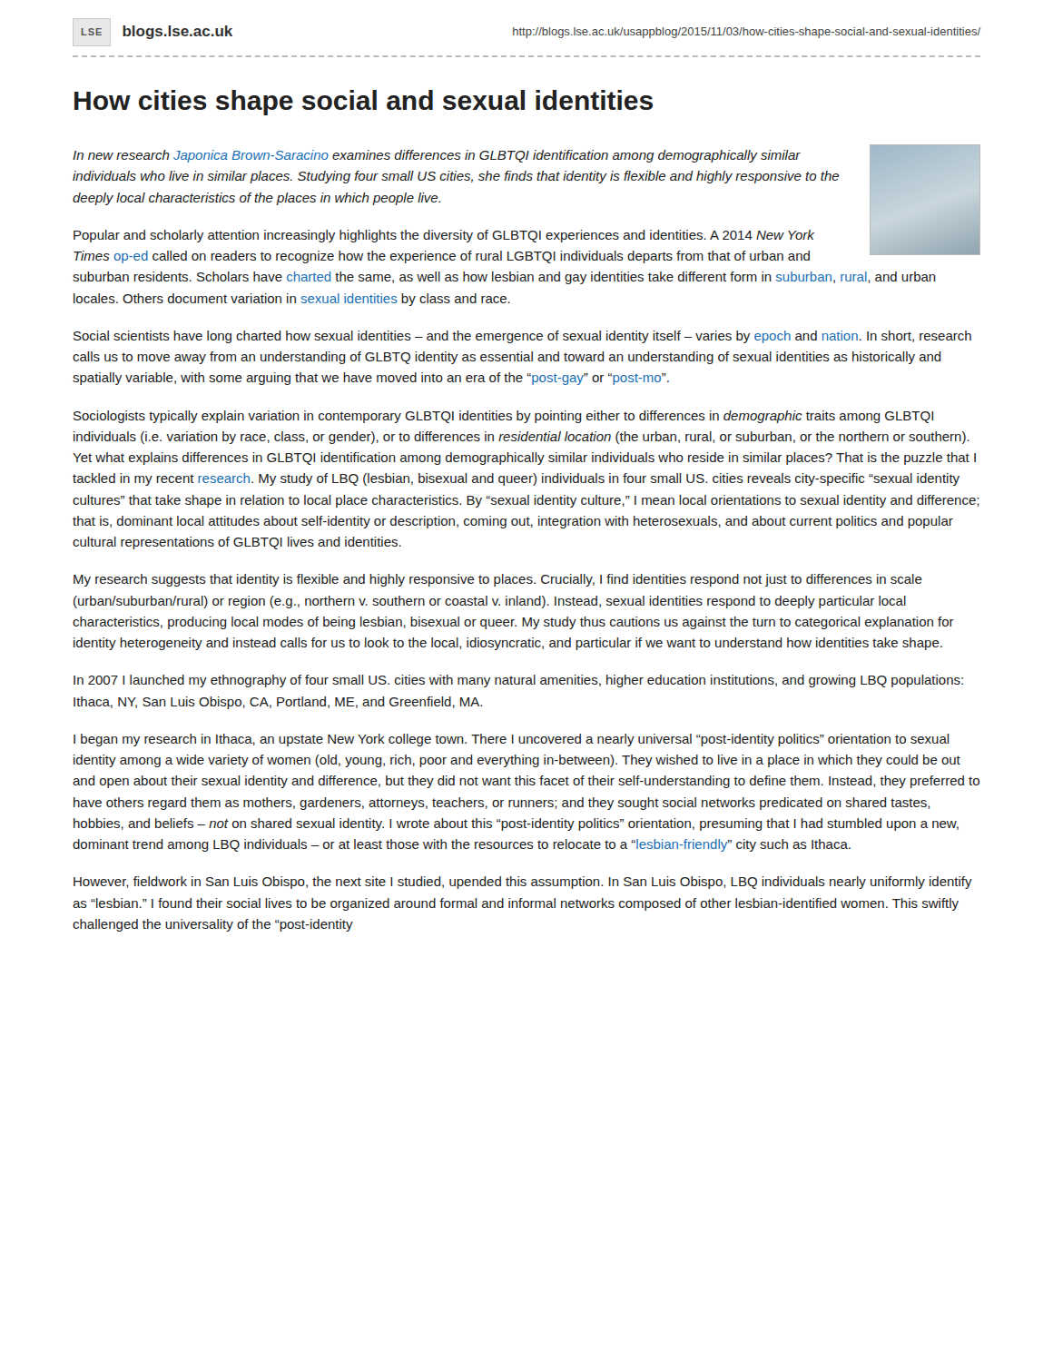LSE blogs.lse.ac.uk http://blogs.lse.ac.uk/usappblog/2015/11/03/how-cities-shape-social-and-sexual-identities/
How cities shape social and sexual identities
In new research Japonica Brown-Saracino examines differences in GLBTQI identification among demographically similar individuals who live in similar places. Studying four small US cities, she finds that identity is flexible and highly responsive to the deeply local characteristics of the places in which people live.
Popular and scholarly attention increasingly highlights the diversity of GLBTQI experiences and identities. A 2014 New York Times op-ed called on readers to recognize how the experience of rural LGBTQI individuals departs from that of urban and suburban residents. Scholars have charted the same, as well as how lesbian and gay identities take different form in suburban, rural, and urban locales. Others document variation in sexual identities by class and race.
Social scientists have long charted how sexual identities – and the emergence of sexual identity itself – varies by epoch and nation. In short, research calls us to move away from an understanding of GLBTQ identity as essential and toward an understanding of sexual identities as historically and spatially variable, with some arguing that we have moved into an era of the “post-gay” or “post-mo”.
Sociologists typically explain variation in contemporary GLBTQI identities by pointing either to differences in demographic traits among GLBTQI individuals (i.e. variation by race, class, or gender), or to differences in residential location (the urban, rural, or suburban, or the northern or southern). Yet what explains differences in GLBTQI identification among demographically similar individuals who reside in similar places? That is the puzzle that I tackled in my recent research. My study of LBQ (lesbian, bisexual and queer) individuals in four small US. cities reveals city-specific “sexual identity cultures” that take shape in relation to local place characteristics. By “sexual identity culture,” I mean local orientations to sexual identity and difference; that is, dominant local attitudes about self-identity or description, coming out, integration with heterosexuals, and about current politics and popular cultural representations of GLBTQI lives and identities.
My research suggests that identity is flexible and highly responsive to places. Crucially, I find identities respond not just to differences in scale (urban/suburban/rural) or region (e.g., northern v. southern or coastal v. inland). Instead, sexual identities respond to deeply particular local characteristics, producing local modes of being lesbian, bisexual or queer. My study thus cautions us against the turn to categorical explanation for identity heterogeneity and instead calls for us to look to the local, idiosyncratic, and particular if we want to understand how identities take shape.
In 2007 I launched my ethnography of four small US. cities with many natural amenities, higher education institutions, and growing LBQ populations: Ithaca, NY, San Luis Obispo, CA, Portland, ME, and Greenfield, MA.
I began my research in Ithaca, an upstate New York college town. There I uncovered a nearly universal “post-identity politics” orientation to sexual identity among a wide variety of women (old, young, rich, poor and everything in-between). They wished to live in a place in which they could be out and open about their sexual identity and difference, but they did not want this facet of their self-understanding to define them. Instead, they preferred to have others regard them as mothers, gardeners, attorneys, teachers, or runners; and they sought social networks predicated on shared tastes, hobbies, and beliefs – not on shared sexual identity. I wrote about this “post-identity politics” orientation, presuming that I had stumbled upon a new, dominant trend among LBQ individuals – or at least those with the resources to relocate to a “lesbian-friendly” city such as Ithaca.
However, fieldwork in San Luis Obispo, the next site I studied, upended this assumption. In San Luis Obispo, LBQ individuals nearly uniformly identify as “lesbian.” I found their social lives to be organized around formal and informal networks composed of other lesbian-identified women. This swiftly challenged the universality of the “post-identity